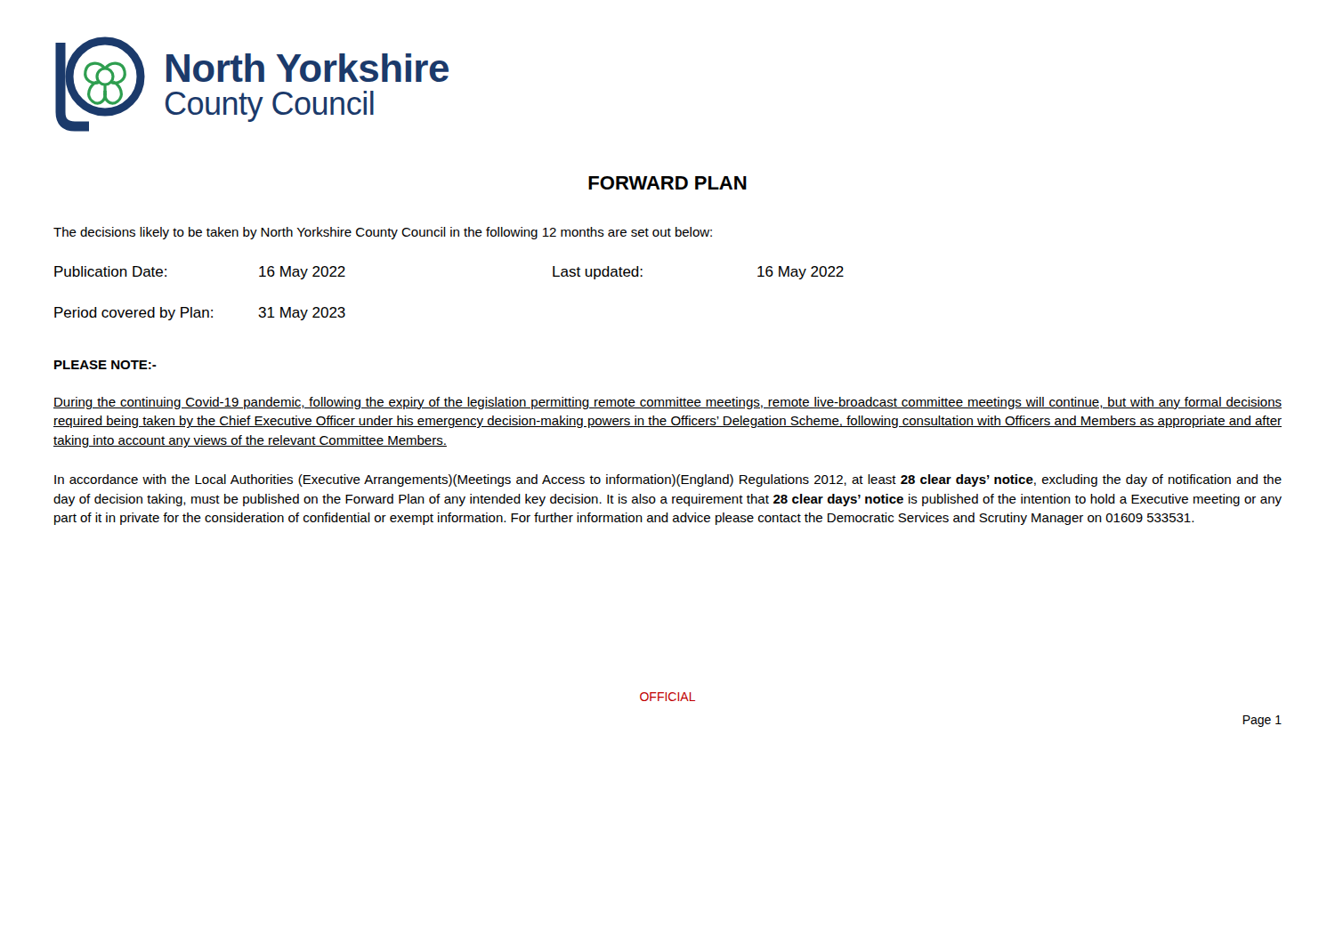North Yorkshire
County Council
FORWARD PLAN
The decisions likely to be taken by North Yorkshire County Council in the following 12 months are set out below:
Publication Date:
16 May 2022
Last updated:
16 May 2022
Period covered by Plan:
31 May 2023
PLEASE NOTE:-
During the continuing Covid-19 pandemic, following the expiry of the legislation permitting remote committee meetings, remote live-broadcast committee meetings will continue, but with any formal decisions required being taken by the Chief Executive Officer under his emergency decision-making powers in the Officers’ Delegation Scheme, following consultation with Officers and Members as appropriate and after taking into account any views of the relevant Committee Members.
In accordance with the Local Authorities (Executive Arrangements)(Meetings and Access to information)(England) Regulations 2012, at least 28 clear days’ notice, excluding the day of notification and the day of decision taking, must be published on the Forward Plan of any intended key decision. It is also a requirement that 28 clear days’ notice is published of the intention to hold a Executive meeting or any part of it in private for the consideration of confidential or exempt information. For further information and advice please contact the Democratic Services and Scrutiny Manager on 01609 533531.
OFFICIAL
Page 1